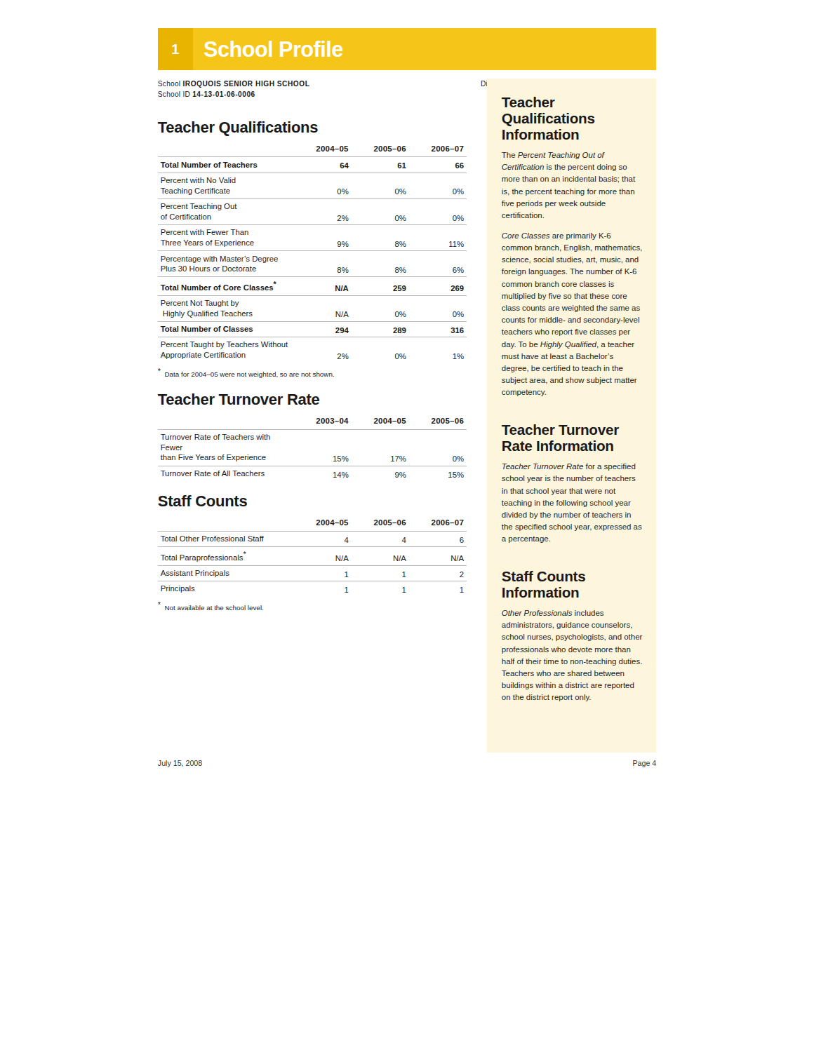1
School Profile
School IROQUOIS SENIOR HIGH SCHOOL School ID 14-13-01-06-0006
District IROQUOIS CENTRAL SCHOOL DISTRICT
Teacher Qualifications
| | 2004–05 | 2005–06 | 2006–07 |
| --- | --- | --- | --- |
| Total Number of Teachers | 64 | 61 | 66 |
| Percent with No Valid Teaching Certificate | 0% | 0% | 0% |
| Percent Teaching Out of Certification | 2% | 0% | 0% |
| Percent with Fewer Than Three Years of Experience | 9% | 8% | 11% |
| Percentage with Master’s Degree Plus 30 Hours or Doctorate | 8% | 8% | 6% |
| Total Number of Core Classes * | N/A | 259 | 269 |
| Percent Not Taught by Highly Qualified Teachers | N/A | 0% | 0% |
| Total Number of Classes | 294 | 289 | 316 |
| Percent Taught by Teachers Without Appropriate Certification | 2% | 0% | 1% |
* Data for 2004–05 were not weighted, so are not shown.
Teacher Turnover Rate
| | 2003–04 | 2004–05 | 2005–06 |
| --- | --- | --- | --- |
| Turnover Rate of Teachers with Fewer than Five Years of Experience | 15% | 17% | 0% |
| Turnover Rate of All Teachers | 14% | 9% | 15% |
Staff Counts
| | 2004–05 | 2005–06 | 2006–07 |
| --- | --- | --- | --- |
| Total Other Professional Staff | 4 | 4 | 6 |
| Total Paraprofessionals * | N/A | N/A | N/A |
| Assistant Principals | 1 | 1 | 2 |
| Principals | 1 | 1 | 1 |
* Not available at the school level.
Teacher Qualifications Information
The Percent Teaching Out of Certification is the percent doing so more than on an incidental basis; that is, the percent teaching for more than five periods per week outside certification.
Core Classes are primarily K-6 common branch, English, mathematics, science, social studies, art, music, and foreign languages. The number of K-6 common branch core classes is multiplied by five so that these core class counts are weighted the same as counts for middle- and secondary-level teachers who report five classes per day. To be Highly Qualified, a teacher must have at least a Bachelor’s degree, be certified to teach in the subject area, and show subject matter competency.
Teacher Turnover Rate Information
Teacher Turnover Rate for a specified school year is the number of teachers in that school year that were not teaching in the following school year divided by the number of teachers in the specified school year, expressed as a percentage.
Staff Counts Information
Other Professionals includes administrators, guidance counselors, school nurses, psychologists, and other professionals who devote more than half of their time to non-teaching duties. Teachers who are shared between buildings within a district are reported on the district report only.
July 15, 2008
Page 4